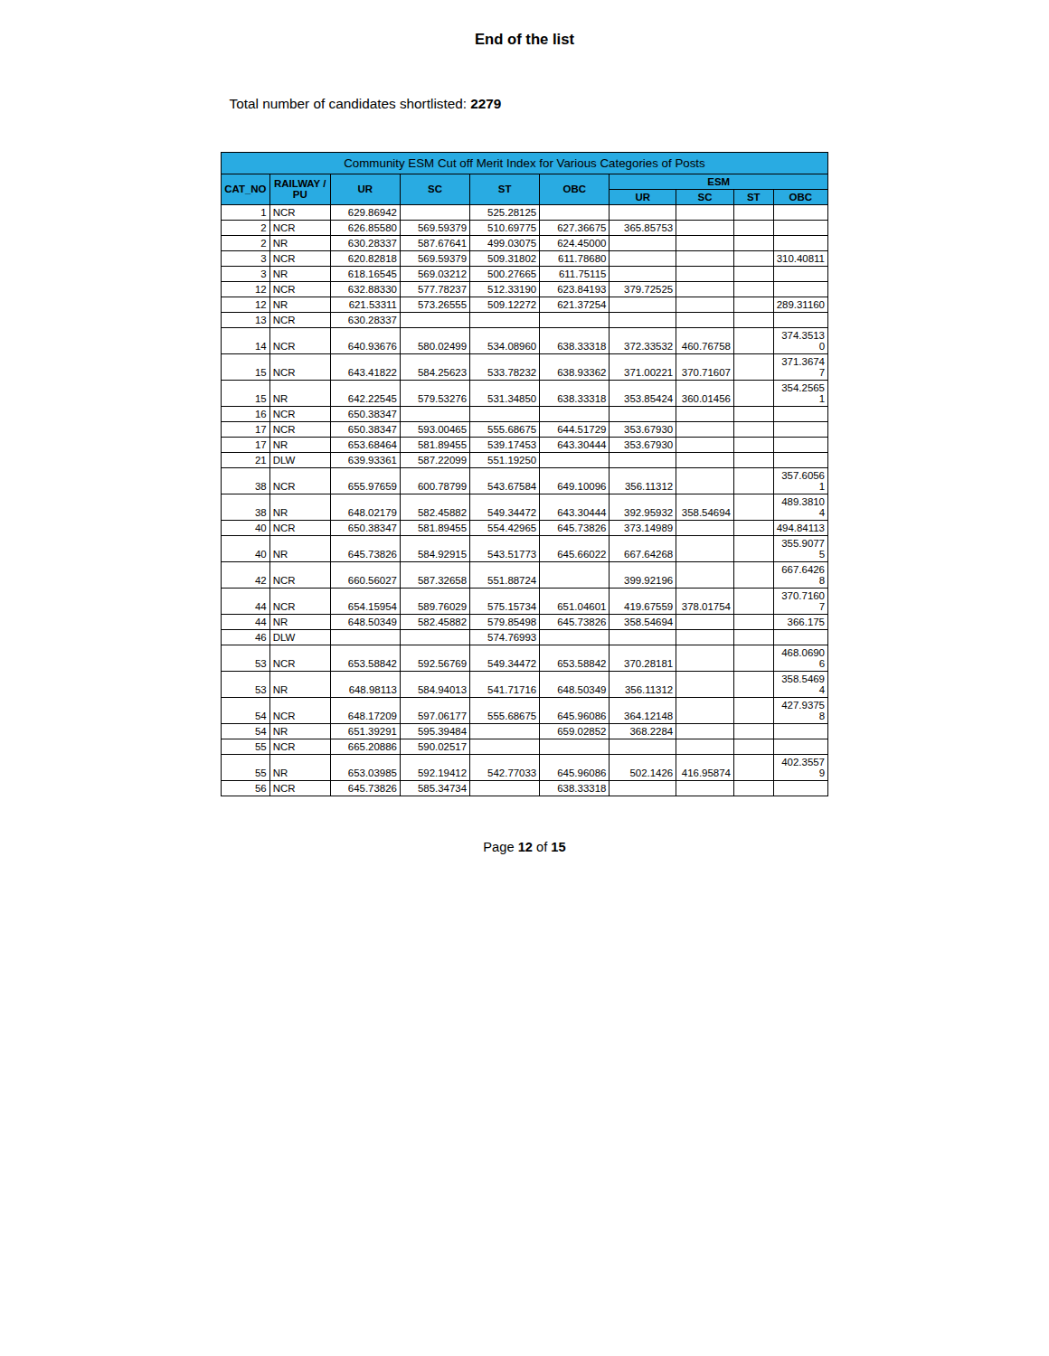End of the list
Total number of candidates shortlisted: 2279
| Community ESM Cut off Merit Index for Various Categories of Posts |
| --- |
| CAT_NO | RAILWAY / PU | UR | SC | ST | OBC | ESM |
| UR | SC | ST | OBC |
| 1 | NCR | 629.86942 | | 525.28125 | | | | | |
| 2 | NCR | 626.85580 | 569.59379 | 510.69775 | 627.36675 | 365.85753 | | | |
| 2 | NR | 630.28337 | 587.67641 | 499.03075 | 624.45000 | | | | |
| 3 | NCR | 620.82818 | 569.59379 | 509.31802 | 611.78680 | | | | 310.40811 |
| 3 | NR | 618.16545 | 569.03212 | 500.27665 | 611.75115 | | | | |
| 12 | NCR | 632.88330 | 577.78237 | 512.33190 | 623.84193 | 379.72525 | | | |
| 12 | NR | 621.53311 | 573.26555 | 509.12272 | 621.37254 | | | | 289.31160 |
| 13 | NCR | 630.28337 | | | | | | | |
| 14 | NCR | 640.93676 | 580.02499 | 534.08960 | 638.33318 | 372.33532 | 460.76758 | | 374.35130 |
| 15 | NCR | 643.41822 | 584.25623 | 533.78232 | 638.93362 | 371.00221 | 370.71607 | | 371.36747 |
| 15 | NR | 642.22545 | 579.53276 | 531.34850 | 638.33318 | 353.85424 | 360.01456 | | 354.25651 |
| 16 | NCR | 650.38347 | | | | | | | |
| 17 | NCR | 650.38347 | 593.00465 | 555.68675 | 644.51729 | 353.67930 | | | |
| 17 | NR | 653.68464 | 581.89455 | 539.17453 | 643.30444 | 353.67930 | | | |
| 21 | DLW | 639.93361 | 587.22099 | 551.19250 | | | | | |
| 38 | NCR | 655.97659 | 600.78799 | 543.67584 | 649.10096 | 356.11312 | | | 357.60561 |
| 38 | NR | 648.02179 | 582.45882 | 549.34472 | 643.30444 | 392.95932 | 358.54694 | | 489.38104 |
| 40 | NCR | 650.38347 | 581.89455 | 554.42965 | 645.73826 | 373.14989 | | | 494.84113 |
| 40 | NR | 645.73826 | 584.92915 | 543.51773 | 645.66022 | 667.64268 | | | 355.90775 |
| 42 | NCR | 660.56027 | 587.32658 | 551.88724 | | 399.92196 | | | 667.64268 |
| 44 | NCR | 654.15954 | 589.76029 | 575.15734 | 651.04601 | 419.67559 | 378.01754 | | 370.71607 |
| 44 | NR | 648.50349 | 582.45882 | 579.85498 | 645.73826 | 358.54694 | | | 366.175 |
| 46 | DLW | | | 574.76993 | | | | | |
| 53 | NCR | 653.58842 | 592.56769 | 549.34472 | 653.58842 | 370.28181 | | | 468.06906 |
| 53 | NR | 648.98113 | 584.94013 | 541.71716 | 648.50349 | 356.11312 | | | 358.54694 |
| 54 | NCR | 648.17209 | 597.06177 | 555.68675 | 645.96086 | 364.12148 | | | 427.93758 |
| 54 | NR | 651.39291 | 595.39484 | | 659.02852 | 368.2284 | | | |
| 55 | NCR | 665.20886 | 590.02517 | | | | | | |
| 55 | NR | 653.03985 | 592.19412 | 542.77033 | 645.96086 | 502.1426 | 416.95874 | | 402.35579 |
| 56 | NCR | 645.73826 | 585.34734 | | 638.33318 | | | | |
Page 12 of 15